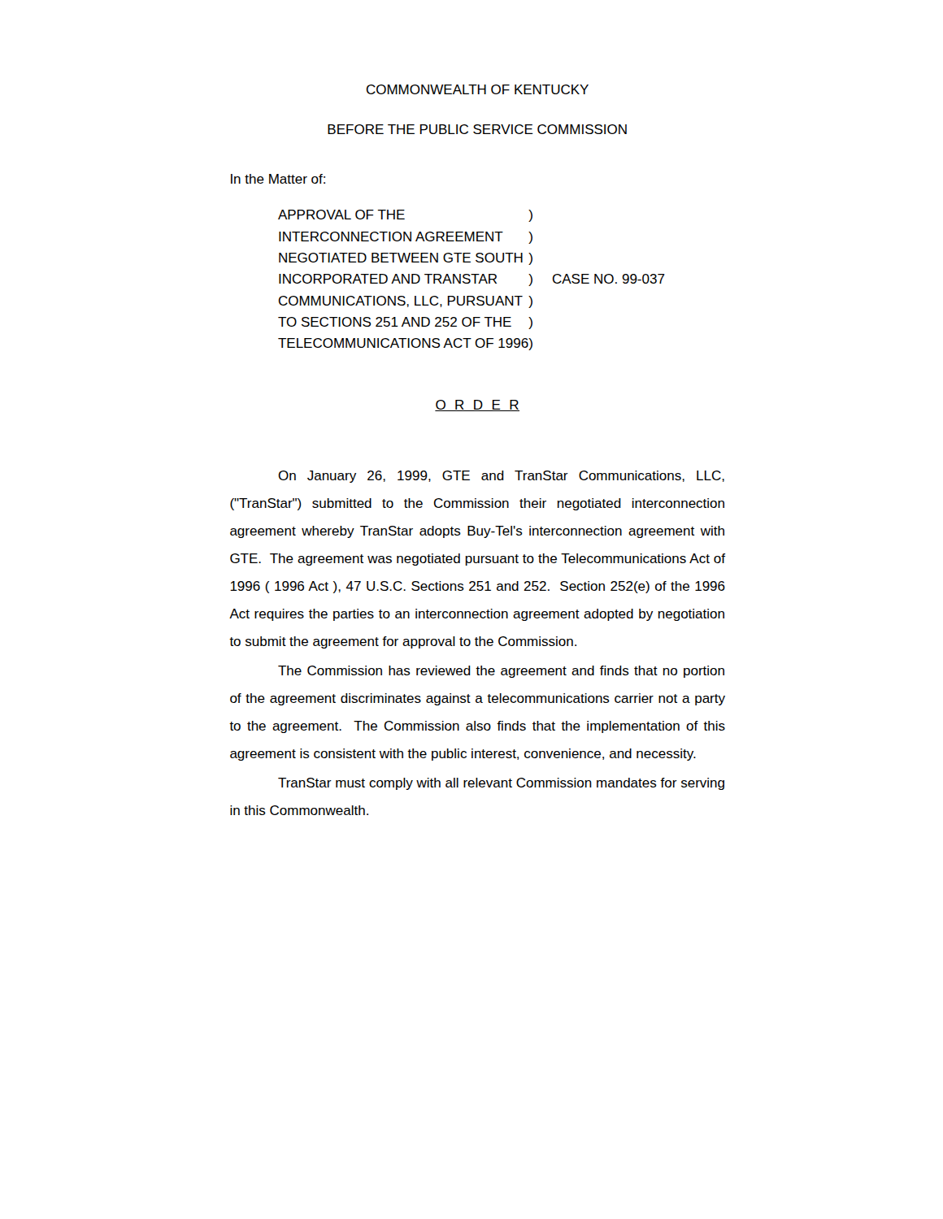COMMONWEALTH OF KENTUCKY
BEFORE THE PUBLIC SERVICE COMMISSION
In the Matter of:
| APPROVAL OF THE | ) | |
| INTERCONNECTION AGREEMENT | ) | |
| NEGOTIATED BETWEEN GTE SOUTH | ) | |
| INCORPORATED AND TRANSTAR | ) | CASE NO. 99-037 |
| COMMUNICATIONS, LLC, PURSUANT | ) | |
| TO SECTIONS 251 AND 252 OF THE | ) | |
| TELECOMMUNICATIONS ACT OF 1996 | ) | |
O R D E R
On January 26, 1999, GTE and TranStar Communications, LLC, ("TranStar") submitted to the Commission their negotiated interconnection agreement whereby TranStar adopts Buy-Tel's interconnection agreement with GTE. The agreement was negotiated pursuant to the Telecommunications Act of 1996 ( 1996 Act ), 47 U.S.C. Sections 251 and 252. Section 252(e) of the 1996 Act requires the parties to an interconnection agreement adopted by negotiation to submit the agreement for approval to the Commission.
The Commission has reviewed the agreement and finds that no portion of the agreement discriminates against a telecommunications carrier not a party to the agreement. The Commission also finds that the implementation of this agreement is consistent with the public interest, convenience, and necessity.
TranStar must comply with all relevant Commission mandates for serving in this Commonwealth.